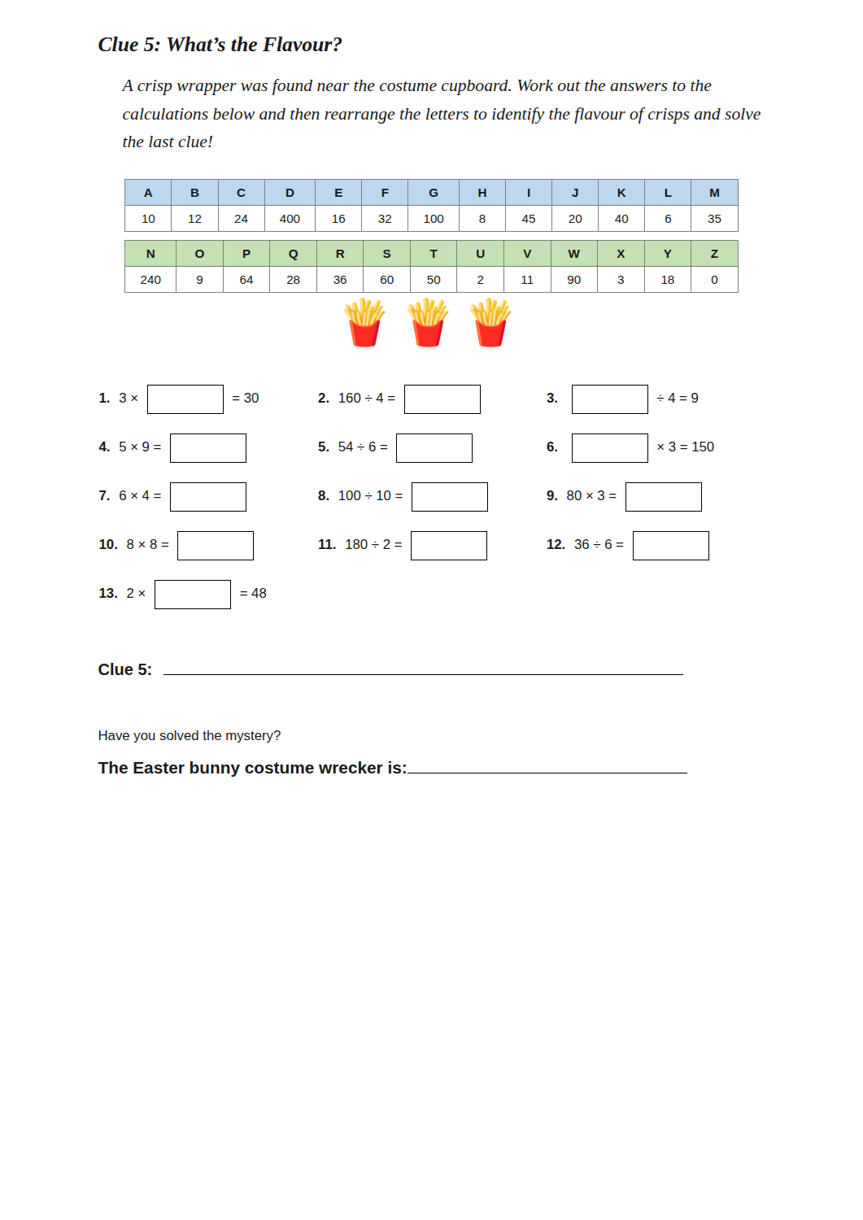Clue 5: What’s the Flavour?
A crisp wrapper was found near the costume cupboard. Work out the answers to the calculations below and then rearrange the letters to identify the flavour of crisps and solve the last clue!
| A | B | C | D | E | F | G | H | I | J | K | L | M |
| 10 | 12 | 24 | 400 | 16 | 32 | 100 | 8 | 45 | 20 | 40 | 6 | 35 |
| N | O | P | Q | R | S | T | U | V | W | X | Y | Z |
| 240 | 9 | 64 | 28 | 36 | 60 | 50 | 2 | 11 | 90 | 3 | 18 | 0 |
🍟🍟🍟
| 1. 3 × = 30 | 2. 160 ÷ 4 = | 3. ÷ 4 = 9 |
| 4. 5 × 9 = | 5. 54 ÷ 6 = | 6. × 3 = 150 |
| 7. 6 × 4 = | 8. 100 ÷ 10 = | 9. 80 × 3 = |
| 10. 8 × 8 = | 11. 180 ÷ 2 = | 12. 36 ÷ 6 = |
| 13. 2 × = 48 | | |
Clue 5:
Have you solved the mystery?
The Easter bunny costume wrecker is: